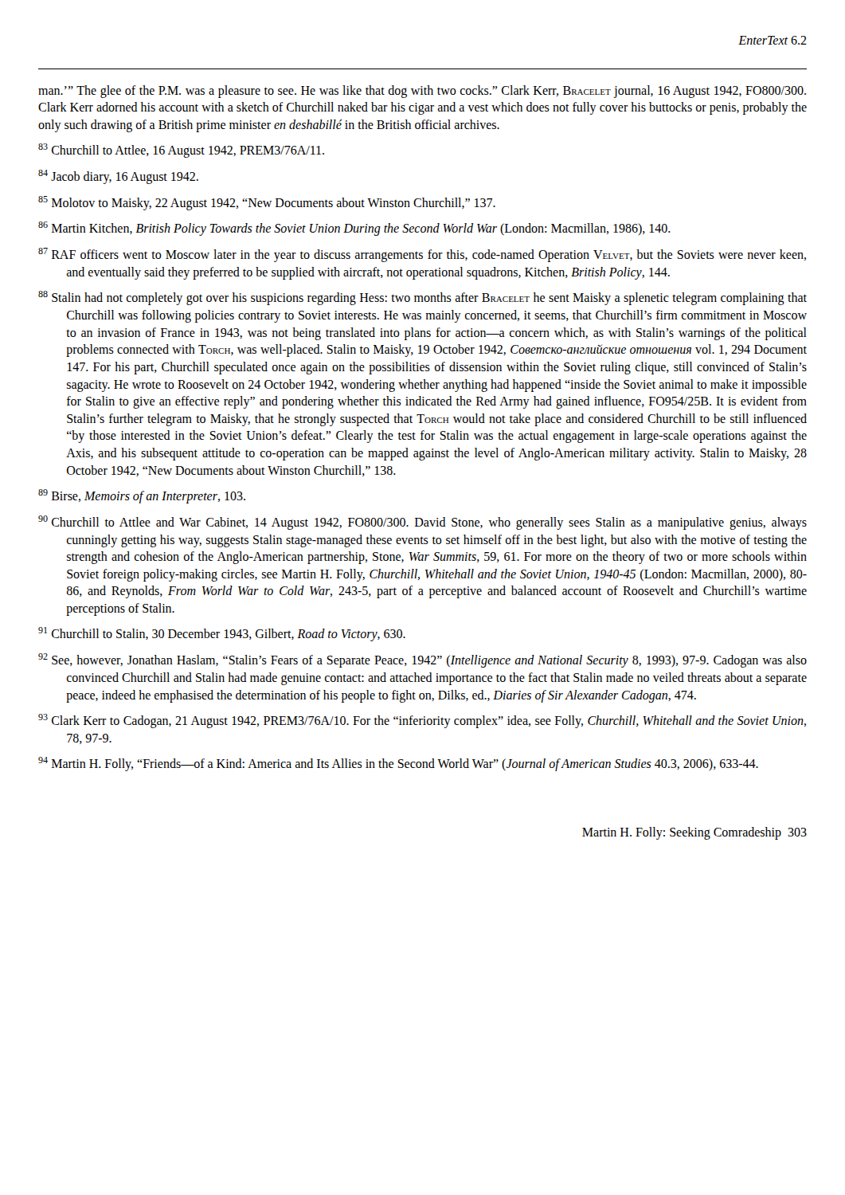EnterText 6.2
man.’” The glee of the P.M. was a pleasure to see. He was like that dog with two cocks.” Clark Kerr, Bracelet journal, 16 August 1942, FO800/300. Clark Kerr adorned his account with a sketch of Churchill naked bar his cigar and a vest which does not fully cover his buttocks or penis, probably the only such drawing of a British prime minister en deshabillé in the British official archives.
83 Churchill to Attlee, 16 August 1942, PREM3/76A/11.
84 Jacob diary, 16 August 1942.
85 Molotov to Maisky, 22 August 1942, “New Documents about Winston Churchill,” 137.
86 Martin Kitchen, British Policy Towards the Soviet Union During the Second World War (London: Macmillan, 1986), 140.
87 RAF officers went to Moscow later in the year to discuss arrangements for this, code-named Operation Velvet, but the Soviets were never keen, and eventually said they preferred to be supplied with aircraft, not operational squadrons, Kitchen, British Policy, 144.
88 Stalin had not completely got over his suspicions regarding Hess: two months after Bracelet he sent Maisky a splenetic telegram complaining that Churchill was following policies contrary to Soviet interests. He was mainly concerned, it seems, that Churchill’s firm commitment in Moscow to an invasion of France in 1943, was not being translated into plans for action—a concern which, as with Stalin’s warnings of the political problems connected with Torch, was well-placed. Stalin to Maisky, 19 October 1942, Советско-английские отношения vol. 1, 294 Document 147. For his part, Churchill speculated once again on the possibilities of dissension within the Soviet ruling clique, still convinced of Stalin’s sagacity. He wrote to Roosevelt on 24 October 1942, wondering whether anything had happened “inside the Soviet animal to make it impossible for Stalin to give an effective reply” and pondering whether this indicated the Red Army had gained influence, FO954/25B. It is evident from Stalin’s further telegram to Maisky, that he strongly suspected that Torch would not take place and considered Churchill to be still influenced “by those interested in the Soviet Union’s defeat.” Clearly the test for Stalin was the actual engagement in large-scale operations against the Axis, and his subsequent attitude to co-operation can be mapped against the level of Anglo-American military activity. Stalin to Maisky, 28 October 1942, “New Documents about Winston Churchill,” 138.
89 Birse, Memoirs of an Interpreter, 103.
90 Churchill to Attlee and War Cabinet, 14 August 1942, FO800/300. David Stone, who generally sees Stalin as a manipulative genius, always cunningly getting his way, suggests Stalin stage-managed these events to set himself off in the best light, but also with the motive of testing the strength and cohesion of the Anglo-American partnership, Stone, War Summits, 59, 61. For more on the theory of two or more schools within Soviet foreign policy-making circles, see Martin H. Folly, Churchill, Whitehall and the Soviet Union, 1940-45 (London: Macmillan, 2000), 80-86, and Reynolds, From World War to Cold War, 243-5, part of a perceptive and balanced account of Roosevelt and Churchill’s wartime perceptions of Stalin.
91 Churchill to Stalin, 30 December 1943, Gilbert, Road to Victory, 630.
92 See, however, Jonathan Haslam, “Stalin’s Fears of a Separate Peace, 1942” (Intelligence and National Security 8, 1993), 97-9. Cadogan was also convinced Churchill and Stalin had made genuine contact: and attached importance to the fact that Stalin made no veiled threats about a separate peace, indeed he emphasised the determination of his people to fight on, Dilks, ed., Diaries of Sir Alexander Cadogan, 474.
93 Clark Kerr to Cadogan, 21 August 1942, PREM3/76A/10. For the “inferiority complex” idea, see Folly, Churchill, Whitehall and the Soviet Union, 78, 97-9.
94 Martin H. Folly, “Friends—of a Kind: America and Its Allies in the Second World War” (Journal of American Studies 40.3, 2006), 633-44.
Martin H. Folly: Seeking Comradeship 303